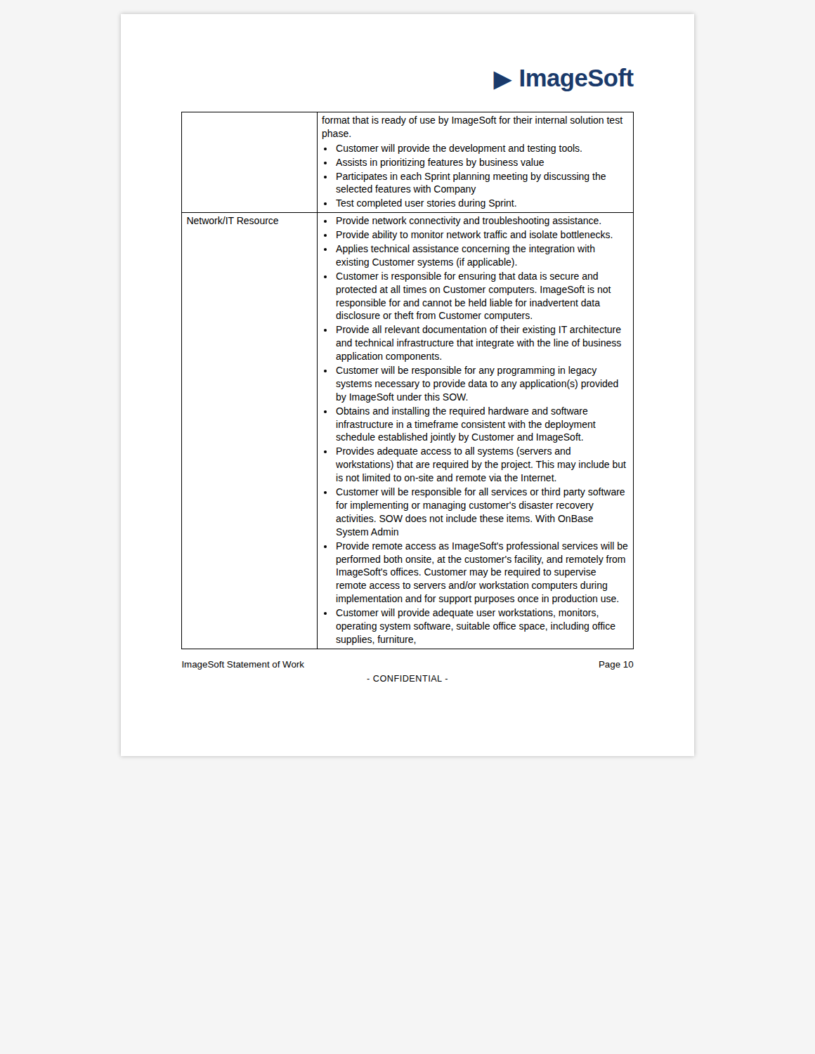▶ ImageSoft
| | format that is ready of use by ImageSoft for their internal solution test phase. Customer will provide the development and testing tools. Assists in prioritizing features by business value Participates in each Sprint planning meeting by discussing the selected features with Company Test completed user stories during Sprint. |
| Network/IT Resource | Provide network connectivity and troubleshooting assistance. Provide ability to monitor network traffic and isolate bottlenecks. Applies technical assistance concerning the integration with existing Customer systems (if applicable). Customer is responsible for ensuring that data is secure and protected at all times on Customer computers. ImageSoft is not responsible for and cannot be held liable for inadvertent data disclosure or theft from Customer computers. Provide all relevant documentation of their existing IT architecture and technical infrastructure that integrate with the line of business application components. Customer will be responsible for any programming in legacy systems necessary to provide data to any application(s) provided by ImageSoft under this SOW. Obtains and installing the required hardware and software infrastructure in a timeframe consistent with the deployment schedule established jointly by Customer and ImageSoft. Provides adequate access to all systems (servers and workstations) that are required by the project. This may include but is not limited to on-site and remote via the Internet. Customer will be responsible for all services or third party software for implementing or managing customer's disaster recovery activities. SOW does not include these items. With OnBase System Admin Provide remote access as ImageSoft's professional services will be performed both onsite, at the customer's facility, and remotely from ImageSoft's offices. Customer may be required to supervise remote access to servers and/or workstation computers during implementation and for support purposes once in production use. Customer will provide adequate user workstations, monitors, operating system software, suitable office space, including office supplies, furniture, |
ImageSoft Statement of Work Page 10
- CONFIDENTIAL -